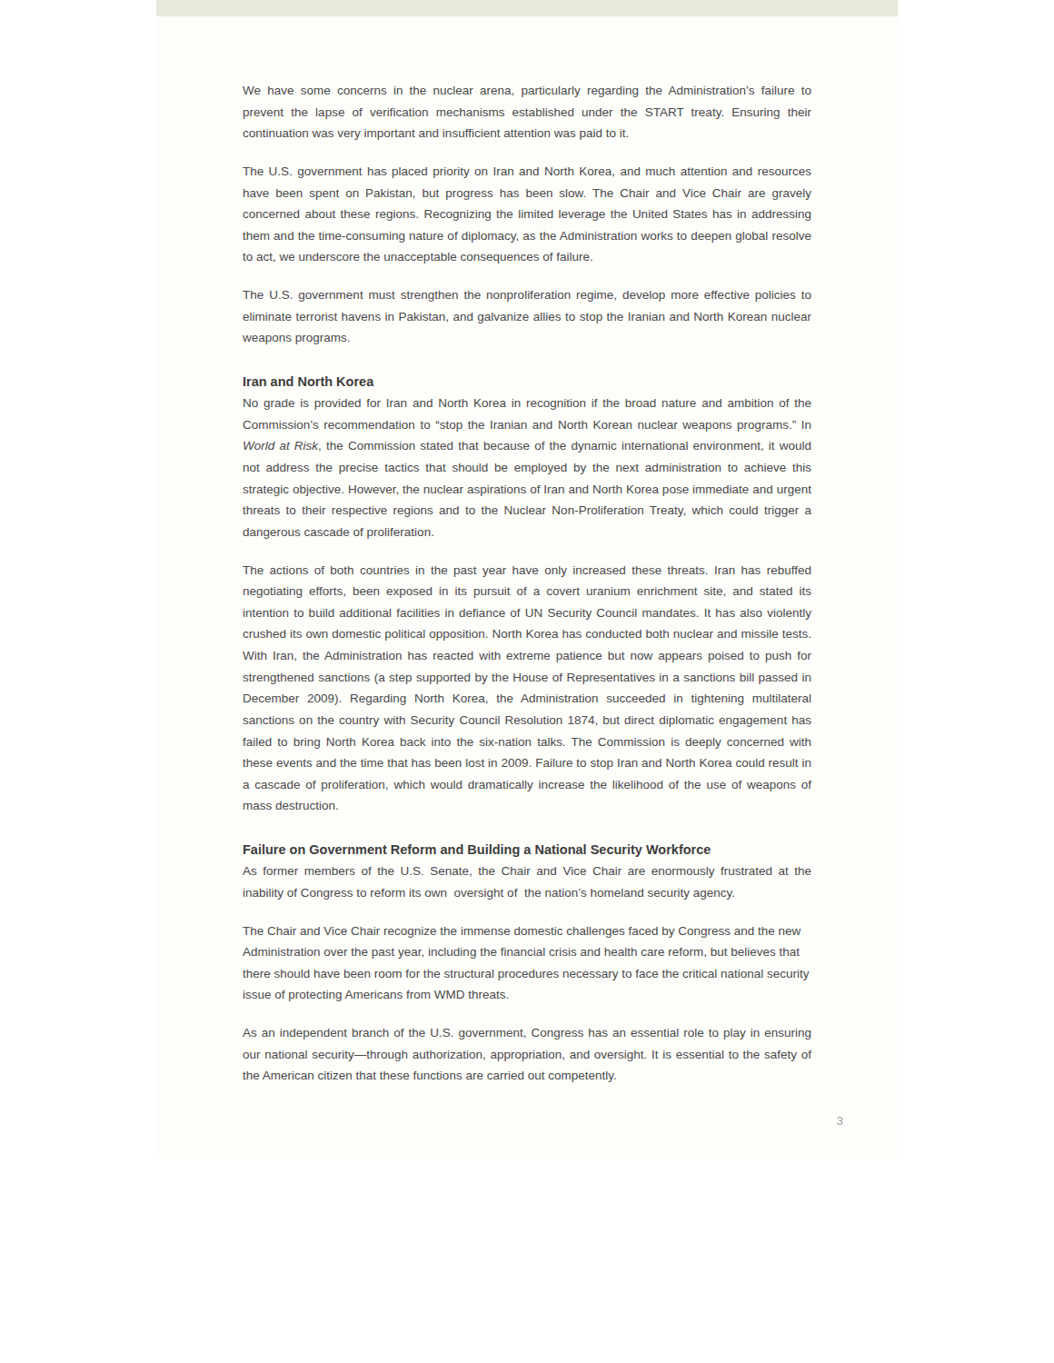We have some concerns in the nuclear arena, particularly regarding the Administration’s failure to prevent the lapse of verification mechanisms established under the START treaty. Ensuring their continuation was very important and insufficient attention was paid to it.
The U.S. government has placed priority on Iran and North Korea, and much attention and resources have been spent on Pakistan, but progress has been slow. The Chair and Vice Chair are gravely concerned about these regions. Recognizing the limited leverage the United States has in addressing them and the time-consuming nature of diplomacy, as the Administration works to deepen global resolve to act, we underscore the unacceptable consequences of failure.
The U.S. government must strengthen the nonproliferation regime, develop more effective policies to eliminate terrorist havens in Pakistan, and galvanize allies to stop the Iranian and North Korean nuclear weapons programs.
Iran and North Korea
No grade is provided for Iran and North Korea in recognition if the broad nature and ambition of the Commission’s recommendation to “stop the Iranian and North Korean nuclear weapons programs.” In World at Risk, the Commission stated that because of the dynamic international environment, it would not address the precise tactics that should be employed by the next administration to achieve this strategic objective. However, the nuclear aspirations of Iran and North Korea pose immediate and urgent threats to their respective regions and to the Nuclear Non-Proliferation Treaty, which could trigger a dangerous cascade of proliferation.
The actions of both countries in the past year have only increased these threats. Iran has rebuffed negotiating efforts, been exposed in its pursuit of a covert uranium enrichment site, and stated its intention to build additional facilities in defiance of UN Security Council mandates. It has also violently crushed its own domestic political opposition. North Korea has conducted both nuclear and missile tests. With Iran, the Administration has reacted with extreme patience but now appears poised to push for strengthened sanctions (a step supported by the House of Representatives in a sanctions bill passed in December 2009). Regarding North Korea, the Administration succeeded in tightening multilateral sanctions on the country with Security Council Resolution 1874, but direct diplomatic engagement has failed to bring North Korea back into the six-nation talks. The Commission is deeply concerned with these events and the time that has been lost in 2009. Failure to stop Iran and North Korea could result in a cascade of proliferation, which would dramatically increase the likelihood of the use of weapons of mass destruction.
Failure on Government Reform and Building a National Security Workforce
As former members of the U.S. Senate, the Chair and Vice Chair are enormously frustrated at the inability of Congress to reform its own oversight of the nation’s homeland security agency.
The Chair and Vice Chair recognize the immense domestic challenges faced by Congress and the new Administration over the past year, including the financial crisis and health care reform, but believes that there should have been room for the structural procedures necessary to face the critical national security issue of protecting Americans from WMD threats.
As an independent branch of the U.S. government, Congress has an essential role to play in ensuring our national security—through authorization, appropriation, and oversight. It is essential to the safety of the American citizen that these functions are carried out competently.
3